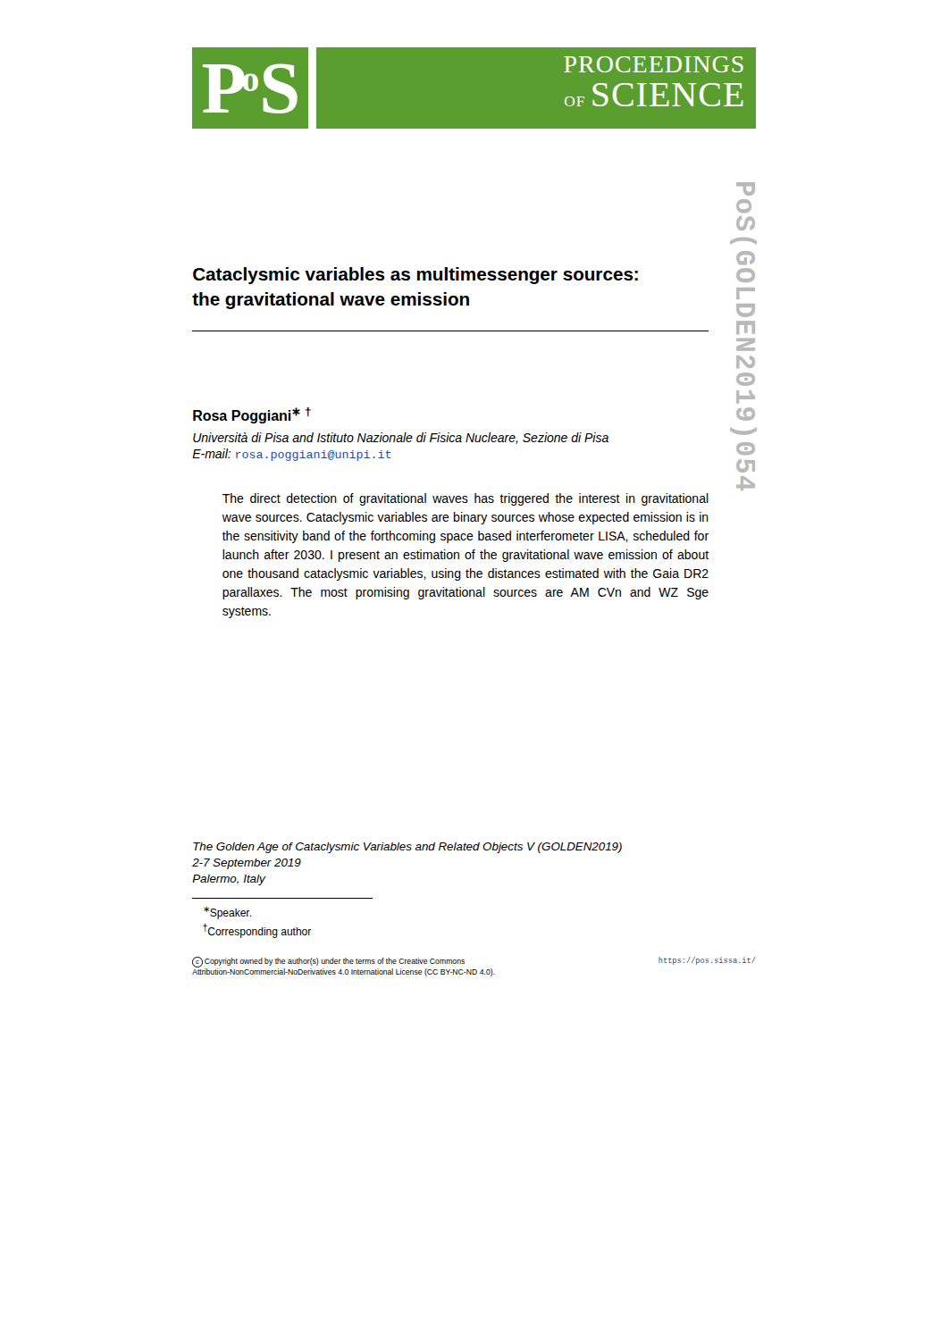PoS
PROCEEDINGS
OF SCIENCE
PoS(GOLDEN2019)054
Cataclysmic variables as multimessenger sources:
the gravitational wave emission
Rosa Poggiani∗ †
Università di Pisa and Istituto Nazionale di Fisica Nucleare, Sezione di Pisa
E-mail: rosa.poggiani@unipi.it
The direct detection of gravitational waves has triggered the interest in gravitational wave sources. Cataclysmic variables are binary sources whose expected emission is in the sensitivity band of the forthcoming space based interferometer LISA, scheduled for launch after 2030. I present an estimation of the gravitational wave emission of about one thousand cataclysmic variables, using the distances estimated with the Gaia DR2 parallaxes. The most promising gravitational sources are AM CVn and WZ Sge systems.
The Golden Age of Cataclysmic Variables and Related Objects V (GOLDEN2019)
2-7 September 2019
Palermo, Italy
∗Speaker.
†Corresponding author
https://pos.sissa.it/ c Copyright owned by the author(s) under the terms of the Creative Commons
Attribution-NonCommercial-NoDerivatives 4.0 International License (CC BY-NC-ND 4.0).